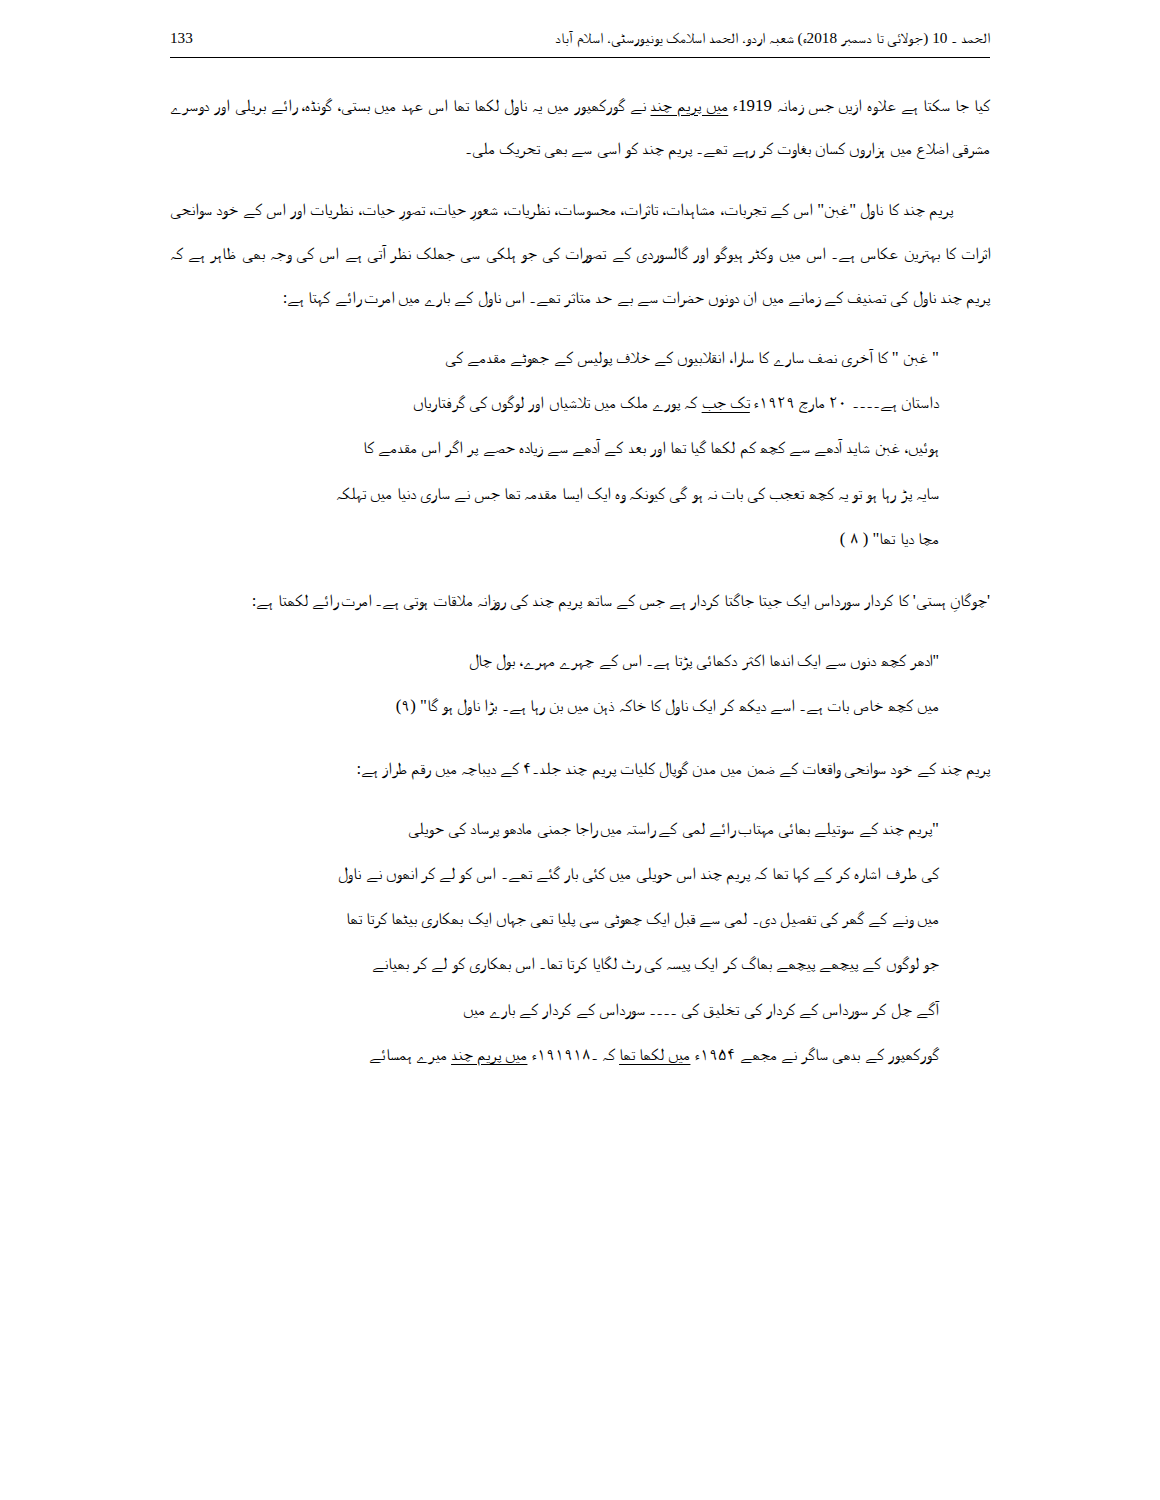الحمد ۔ 10 (جولائی تا دسمبر 2018ء) شعبہ اردو، الحمد اسلامک یونیورسٹی، اسلام آباد
133
کیا جا سکتا ہے علاوہ ازیں جس زمانہ 1919ء میں پریم چند نے گورکھپور میں یہ ناول لکھا تھا اس عہد میں بستی، گونڈہ، رائے بریلی اور دوسرے مشرقی اضلاع میں ہزاروں کسان بغاوت کر رہے تھے۔ پریم چند کو اسی سے بھی تحریک ملی۔
پریم چند کا ناول "غبن" اس کے تجربات، مشاہدات، تاثرات، محسوسات، نظریات، شعورِ حیات، تصورِ حیات، نظریات اور اس کے خود سوانحی اثرات کا بہترین عکاس ہے۔ اس میں وکٹر ہیوگو اور گالسوردی کے تصورات کی جو ہلکی سی جھلک نظر آتی ہے اس کی وجہ بھی ظاہر ہے کہ پریم چند ناول کی تصنیف کے زمانے میں ان دونوں حضرات سے بے حد متاثر تھے۔ اس ناول کے بارے میں امرت رائے کہتا ہے:
" غبن " کا آخری نصف سارے کا سارا، انقلابیوں کے خلاف پولیس کے جھوٹے مقدمے کی
داستان ہے۔۔۔۔ ۲۰ مارچ ۱۹۲۹ء تک جب کہ پورے ملک میں تلاشیاں اور لوگوں کی گرفتاریاں
ہوئیں، غبن شاید آدھے سے کچھ کم لکھا گیا تھا اور بعد کے آدھے سے زیادہ حصے پر اگر اس مقدمے کا
سایہ پڑ رہا ہو تو یہ کچھ تعجب کی بات نہ ہو گی کیونکہ وہ ایک ایسا مقدمہ تھا جس نے ساری دنیا میں تہلکہ
مچا دیا تھا" ( ۸ )
'چوگانِ ہستی' کا کردار سورداس ایک جیتا جاگتا کردار ہے جس کے ساتھ پریم چند کی روزانہ ملاقات ہوتی ہے۔ امرت رائے لکھتا ہے:
''ادھر کچھ دنوں سے ایک اندھا اکثر دکھائی پڑتا ہے۔ اس کے چہرے مہرے، بول چال
میں کچھ خاص بات ہے۔ اسے دیکھ کر ایک ناول کا خاکہ ذہن میں بن رہا ہے۔ بڑا ناول ہو گا" (۹)
پریم چند کے خود سوانحی واقعات کے ضمن میں مدن گوپال کلیات پریم چند جلد۔۴ کے دیباچہ میں رقم طراز ہے:
"پریم چند کے سوتیلے بھائی مہتاب رائے لمی کے راستہ میں راجا جمنی مادھو پرساد کی حویلی
کی طرف اشارہ کر کے کہا تھا کہ پریم چند اس حویلی میں کئی بار گئے تھے۔ اس کو لے کر انھوں نے ناول
میں ونے کے گھر کی تفصیل دی۔ لمی سے قبل ایک چھوٹی سی پلیا تھی جہاں ایک بھکاری بیٹھا کرتا تھا
جو لوگوں کے پیچھے پیچھے بھاگ کر ایک پیسہ کی رٹ لگایا کرتا تھا۔ اس بھکاری کو لے کر بھیانے
آگے چل کر سورداس کے کردار کی تخلیق کی ۔۔۔۔ سورداس کے کردار کے بارے میں
گورکھپور کے بدھی ساگر نے مجھے ۱۹۵۴ء میں لکھا تھا کہ ۱۹۔۱۹۱۸ء میں پریم چند میرے ہمسائے